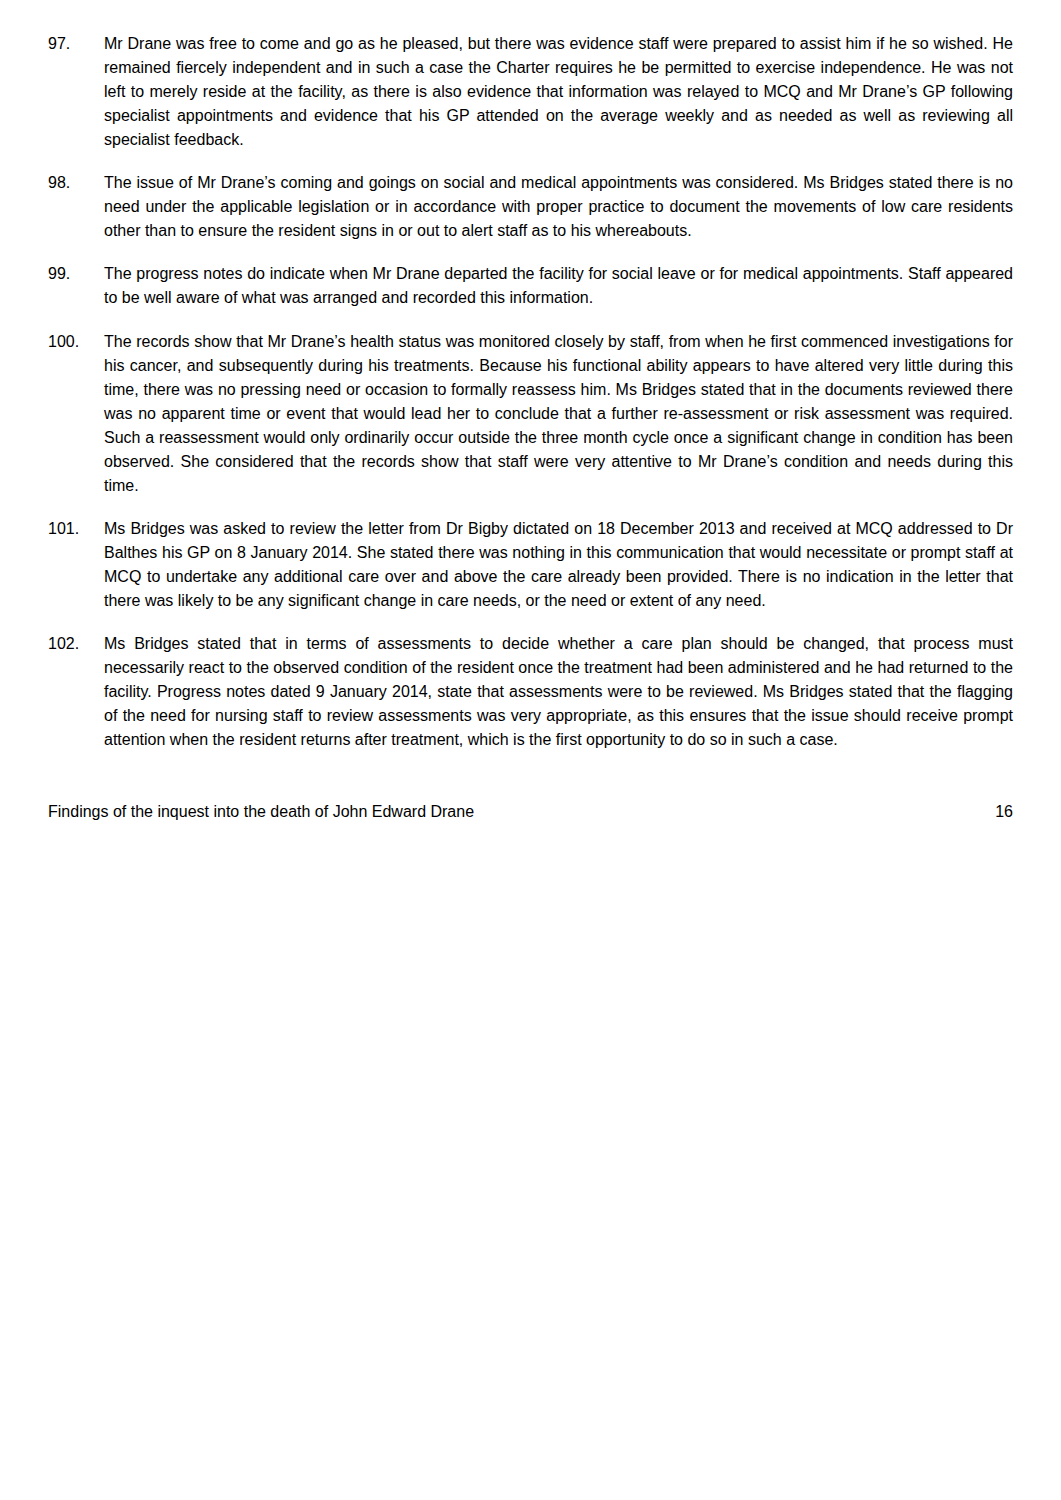97. Mr Drane was free to come and go as he pleased, but there was evidence staff were prepared to assist him if he so wished. He remained fiercely independent and in such a case the Charter requires he be permitted to exercise independence. He was not left to merely reside at the facility, as there is also evidence that information was relayed to MCQ and Mr Drane’s GP following specialist appointments and evidence that his GP attended on the average weekly and as needed as well as reviewing all specialist feedback.
98. The issue of Mr Drane’s coming and goings on social and medical appointments was considered. Ms Bridges stated there is no need under the applicable legislation or in accordance with proper practice to document the movements of low care residents other than to ensure the resident signs in or out to alert staff as to his whereabouts.
99. The progress notes do indicate when Mr Drane departed the facility for social leave or for medical appointments. Staff appeared to be well aware of what was arranged and recorded this information.
100. The records show that Mr Drane’s health status was monitored closely by staff, from when he first commenced investigations for his cancer, and subsequently during his treatments. Because his functional ability appears to have altered very little during this time, there was no pressing need or occasion to formally reassess him. Ms Bridges stated that in the documents reviewed there was no apparent time or event that would lead her to conclude that a further re-assessment or risk assessment was required. Such a reassessment would only ordinarily occur outside the three month cycle once a significant change in condition has been observed. She considered that the records show that staff were very attentive to Mr Drane’s condition and needs during this time.
101. Ms Bridges was asked to review the letter from Dr Bigby dictated on 18 December 2013 and received at MCQ addressed to Dr Balthes his GP on 8 January 2014. She stated there was nothing in this communication that would necessitate or prompt staff at MCQ to undertake any additional care over and above the care already been provided. There is no indication in the letter that there was likely to be any significant change in care needs, or the need or extent of any need.
102. Ms Bridges stated that in terms of assessments to decide whether a care plan should be changed, that process must necessarily react to the observed condition of the resident once the treatment had been administered and he had returned to the facility. Progress notes dated 9 January 2014, state that assessments were to be reviewed. Ms Bridges stated that the flagging of the need for nursing staff to review assessments was very appropriate, as this ensures that the issue should receive prompt attention when the resident returns after treatment, which is the first opportunity to do so in such a case.
Findings of the inquest into the death of John Edward Drane 16